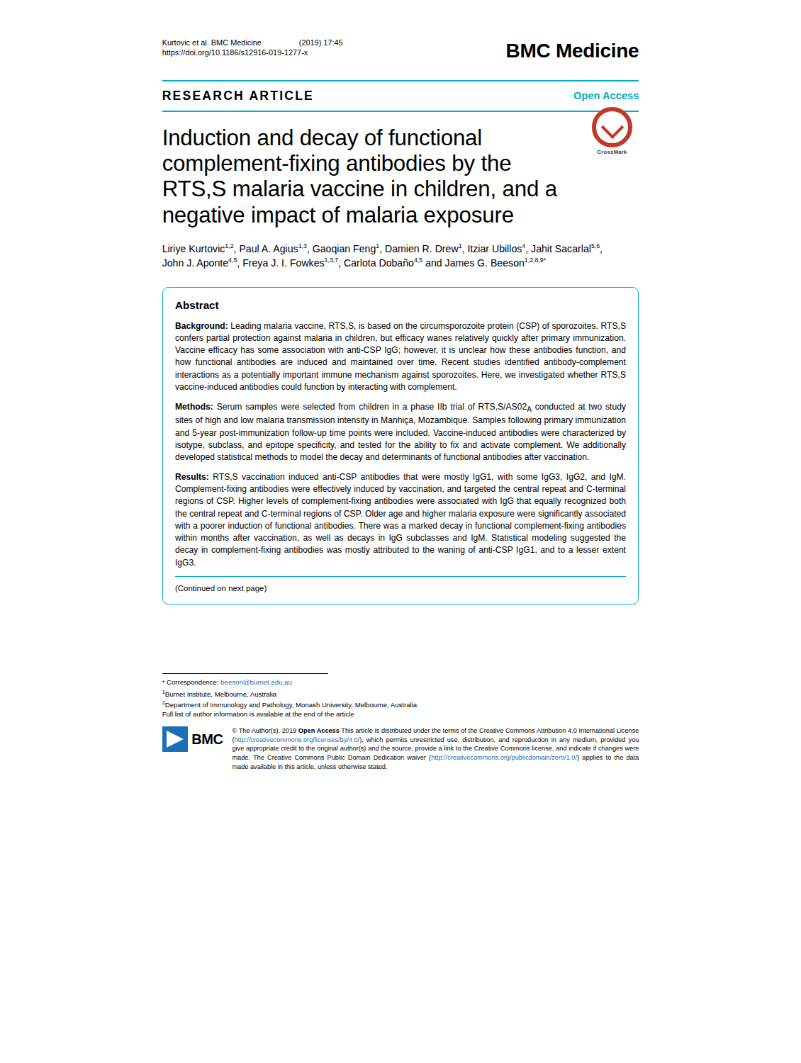Kurtovic et al. BMC Medicine(2019) 17:45
https://doi.org/10.1186/s12916-019-1277-x
BMC Medicine
Research Article
Open Access
CrossMark
Induction and decay of functional complement-fixing antibodies by the RTS,S malaria vaccine in children, and a negative impact of malaria exposure
Liriye Kurtovic1,2, Paul A. Agius1,3, Gaoqian Feng1, Damien R. Drew1, Itziar Ubillos4, Jahit Sacarlal5,6, John J. Aponte4,5, Freya J. I. Fowkes1,3,7, Carlota Dobaño4,5 and James G. Beeson1,2,8,9*
Abstract
Background: Leading malaria vaccine, RTS,S, is based on the circumsporozoite protein (CSP) of sporozoites. RTS,S confers partial protection against malaria in children, but efficacy wanes relatively quickly after primary immunization. Vaccine efficacy has some association with anti-CSP IgG; however, it is unclear how these antibodies function, and how functional antibodies are induced and maintained over time. Recent studies identified antibody-complement interactions as a potentially important immune mechanism against sporozoites. Here, we investigated whether RTS,S vaccine-induced antibodies could function by interacting with complement.
Methods: Serum samples were selected from children in a phase IIb trial of RTS,S/AS02A conducted at two study sites of high and low malaria transmission intensity in Manhiça, Mozambique. Samples following primary immunization and 5-year post-immunization follow-up time points were included. Vaccine-induced antibodies were characterized by isotype, subclass, and epitope specificity, and tested for the ability to fix and activate complement. We additionally developed statistical methods to model the decay and determinants of functional antibodies after vaccination.
Results: RTS,S vaccination induced anti-CSP antibodies that were mostly IgG1, with some IgG3, IgG2, and IgM. Complement-fixing antibodies were effectively induced by vaccination, and targeted the central repeat and C-terminal regions of CSP. Higher levels of complement-fixing antibodies were associated with IgG that equally recognized both the central repeat and C-terminal regions of CSP. Older age and higher malaria exposure were significantly associated with a poorer induction of functional antibodies. There was a marked decay in functional complement-fixing antibodies within months after vaccination, as well as decays in IgG subclasses and IgM. Statistical modeling suggested the decay in complement-fixing antibodies was mostly attributed to the waning of anti-CSP IgG1, and to a lesser extent IgG3.
(Continued on next page)
* Correspondence: beeson@burnet.edu.au
1Burnet Institute, Melbourne, Australia
2Department of Immunology and Pathology, Monash University, Melbourne, Australia
Full list of author information is available at the end of the article
BMC
© The Author(s). 2019 Open Access This article is distributed under the terms of the Creative Commons Attribution 4.0 International License (http://creativecommons.org/licenses/by/4.0/), which permits unrestricted use, distribution, and reproduction in any medium, provided you give appropriate credit to the original author(s) and the source, provide a link to the Creative Commons license, and indicate if changes were made. The Creative Commons Public Domain Dedication waiver (http://creativecommons.org/publicdomain/zero/1.0/) applies to the data made available in this article, unless otherwise stated.